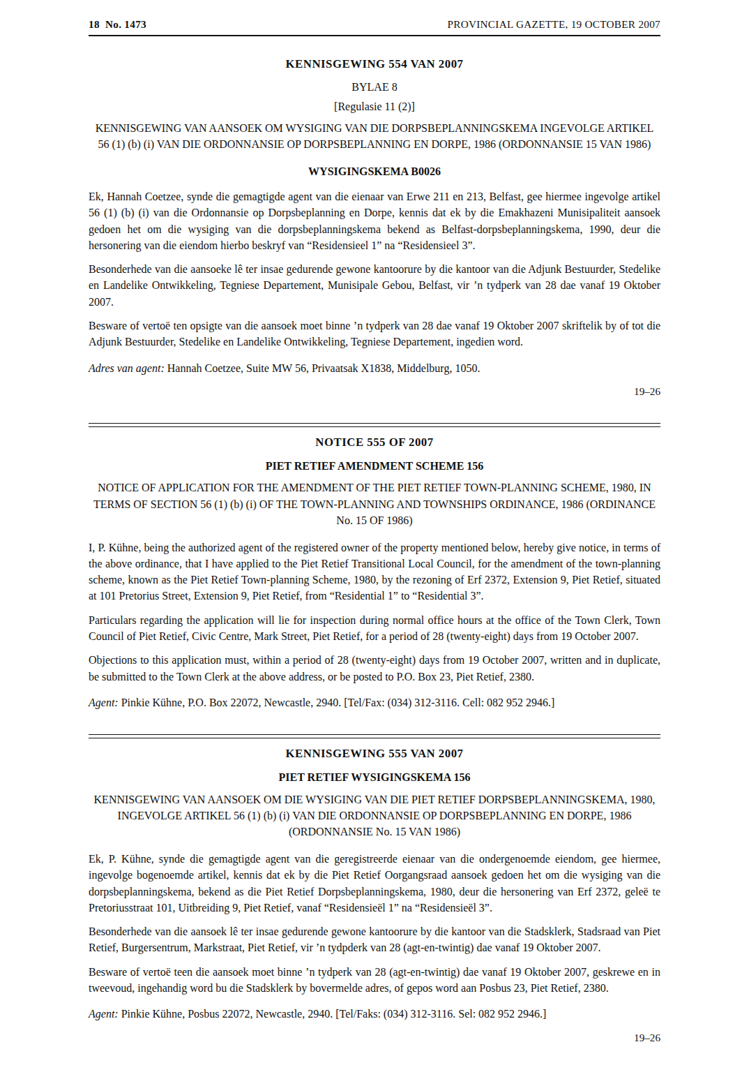18 No. 1473 Provincial Gazette, 19 October 2007
Kennisgewing 554 van 2007
BYLAE 8
[Regulasie 11 (2)]
KENNISGEWING VAN AANSOEK OM WYSIGING VAN DIE DORPSBEPLANNINGSKEMA INGEVOLGE ARTIKEL 56 (1) (b) (i) VAN DIE ORDONNANSIE OP DORPSBEPLANNING EN DORPE, 1986 (ORDONNANSIE 15 VAN 1986)
WYSIGINGSKEMA B0026
Ek, Hannah Coetzee, synde die gemagtigde agent van die eienaar van Erwe 211 en 213, Belfast, gee hiermee ingevolge artikel 56 (1) (b) (i) van die Ordonnansie op Dorpsbeplanning en Dorpe, kennis dat ek by die Emakhazeni Munisipaliteit aansoek gedoen het om die wysiging van die dorpsbeplanningskema bekend as Belfast-dorpsbeplanningskema, 1990, deur die hersonering van die eiendom hierbo beskryf van “Residensieel 1” na “Residensieel 3”.
Besonderhede van die aansoeke lê ter insae gedurende gewone kantoorure by die kantoor van die Adjunk Bestuurder, Stedelike en Landelike Ontwikkeling, Tegniese Departement, Munisipale Gebou, Belfast, vir ’n tydperk van 28 dae vanaf 19 Oktober 2007.
Besware of vertoë ten opsigte van die aansoek moet binne ’n tydperk van 28 dae vanaf 19 Oktober 2007 skriftelik by of tot die Adjunk Bestuurder, Stedelike en Landelike Ontwikkeling, Tegniese Departement, ingedien word.
Adres van agent: Hannah Coetzee, Suite MW 56, Privaatsak X1838, Middelburg, 1050.
19–26
Notice 555 of 2007
Piet Retief Amendment Scheme 156
NOTICE OF APPLICATION FOR THE AMENDMENT OF THE PIET RETIEF TOWN-PLANNING SCHEME, 1980, IN TERMS OF SECTION 56 (1) (b) (i) OF THE TOWN-PLANNING AND TOWNSHIPS ORDINANCE, 1986 (ORDINANCE No. 15 OF 1986)
I, P. Kühne, being the authorized agent of the registered owner of the property mentioned below, hereby give notice, in terms of the above ordinance, that I have applied to the Piet Retief Transitional Local Council, for the amendment of the town-planning scheme, known as the Piet Retief Town-planning Scheme, 1980, by the rezoning of Erf 2372, Extension 9, Piet Retief, situated at 101 Pretorius Street, Extension 9, Piet Retief, from “Residential 1” to “Residential 3”.
Particulars regarding the application will lie for inspection during normal office hours at the office of the Town Clerk, Town Council of Piet Retief, Civic Centre, Mark Street, Piet Retief, for a period of 28 (twenty-eight) days from 19 October 2007.
Objections to this application must, within a period of 28 (twenty-eight) days from 19 October 2007, written and in duplicate, be submitted to the Town Clerk at the above address, or be posted to P.O. Box 23, Piet Retief, 2380.
Agent: Pinkie Kühne, P.O. Box 22072, Newcastle, 2940. [Tel/Fax: (034) 312-3116. Cell: 082 952 2946.]
Kennisgewing 555 van 2007
Piet Retief Wysigingskema 156
KENNISGEWING VAN AANSOEK OM DIE WYSIGING VAN DIE PIET RETIEF DORPSBEPLANNINGSKEMA, 1980, INGEVOLGE ARTIKEL 56 (1) (b) (i) VAN DIE ORDONNANSIE OP DORPSBEPLANNING EN DORPE, 1986 (ORDONNANSIE No. 15 VAN 1986)
Ek, P. Kühne, synde die gemagtigde agent van die geregistreerde eienaar van die ondergenoemde eiendom, gee hiermee, ingevolge bogenoemde artikel, kennis dat ek by die Piet Retief Oorgangsraad aansoek gedoen het om die wysiging van die dorpsbeplanningskema, bekend as die Piet Retief Dorpsbeplanningskema, 1980, deur die hersonering van Erf 2372, geleë te Pretoriusstraat 101, Uitbreiding 9, Piet Retief, vanaf “Residensieël 1” na “Residensieël 3”.
Besonderhede van die aansoek lê ter insae gedurende gewone kantoorure by die kantoor van die Stadsklerk, Stadsraad van Piet Retief, Burgersentrum, Markstraat, Piet Retief, vir ’n tydpderk van 28 (agt-en-twintig) dae vanaf 19 Oktober 2007.
Besware of vertoë teen die aansoek moet binne ’n tydperk van 28 (agt-en-twintig) dae vanaf 19 Oktober 2007, geskrewe en in tweevoud, ingehandig word bu die Stadsklerk by bovermelde adres, of gepos word aan Posbus 23, Piet Retief, 2380.
Agent: Pinkie Kühne, Posbus 22072, Newcastle, 2940. [Tel/Faks: (034) 312-3116. Sel: 082 952 2946.]
19–26